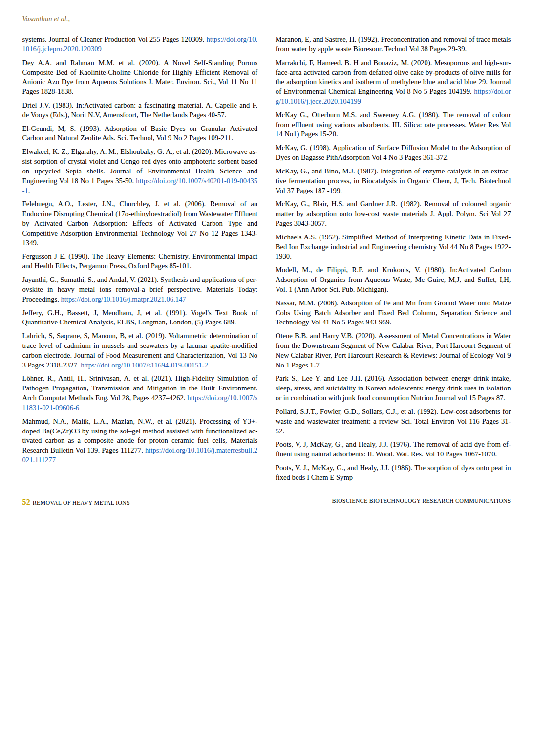Vasanthan et al.,
systems. Journal of Cleaner Production Vol 255 Pages 120309. https://doi.org/10.1016/j.jclepro.2020.120309
Dey A.A. and Rahman M.M. et al. (2020). A Novel Self-Standing Porous Composite Bed of Kaolinite-Choline Chloride for Highly Efficient Removal of Anionic Azo Dye from Aqueous Solutions J. Mater. Environ. Sci., Vol 11 No 11 Pages 1828-1838.
Driel J.V. (1983). In:Activated carbon: a fascinating material, A. Capelle and F. de Vooys (Eds.), Norit N.V, Amensfoort, The Netherlands Pages 40-57.
El-Geundi, M, S. (1993). Adsorption of Basic Dyes on Granular Activated Carbon and Natural Zeolite Ads. Sci. Technol, Vol 9 No 2 Pages 109-211.
Elwakeel, K. Z., Elgarahy, A. M., Elshoubaky, G. A., et al. (2020). Microwave assist sorption of crystal violet and Congo red dyes onto amphoteric sorbent based on upcycled Sepia shells. Journal of Environmental Health Science and Engineering Vol 18 No 1 Pages 35-50. https://doi.org/10.1007/s40201-019-00435-1.
Felebuegu, A.O., Lester, J.N., Churchley, J. et al. (2006). Removal of an Endocrine Disrupting Chemical (17α-ethinyloestradiol) from Wastewater Effluent by Activated Carbon Adsorption: Effects of Activated Carbon Type and Competitive Adsorption Environmental Technology Vol 27 No 12 Pages 1343-1349.
Fergusson J E. (1990). The Heavy Elements: Chemistry, Environmental Impact and Health Effects, Pergamon Press, Oxford Pages 85-101.
Jayanthi, G., Sumathi, S., and Andal, V. (2021). Synthesis and applications of perovskite in heavy metal ions removal-a brief perspective. Materials Today: Proceedings. https://doi.org/10.1016/j.matpr.2021.06.147
Jeffery, G.H., Bassett, J, Mendham, J, et al. (1991). Vogel's Text Book of Quantitative Chemical Analysis, ELBS, Longman, London, (5) Pages 689.
Lahrich, S, Saqrane, S, Manoun, B, et al. (2019). Voltammetric determination of trace level of cadmium in mussels and seawaters by a lacunar apatite-modified carbon electrode. Journal of Food Measurement and Characterization, Vol 13 No 3 Pages 2318-2327. https://doi.org/10.1007/s11694-019-00151-2
Löhner, R., Antil, H., Srinivasan, A. et al. (2021). High-Fidelity Simulation of Pathogen Propagation, Transmission and Mitigation in the Built Environment. Arch Computat Methods Eng. Vol 28, Pages 4237–4262. https://doi.org/10.1007/s11831-021-09606-6
Mahmud, N.A., Malik, L.A., Mazlan, N.W., et al. (2021). Processing of Y3+-doped Ba(Ce,Zr)O3 by using the sol–gel method assisted with functionalized activated carbon as a composite anode for proton ceramic fuel cells, Materials Research Bulletin Vol 139, Pages 111277. https://doi.org/10.1016/j.materresbull.2021.111277
Maranon, E, and Sastree, H. (1992). Preconcentration and removal of trace metals from water by apple waste Bioresour. Technol Vol 38 Pages 29-39.
Marrakchi, F, Hameed, B. H and Bouaziz, M. (2020). Mesoporous and high-surface-area activated carbon from defatted olive cake by-products of olive mills for the adsorption kinetics and isotherm of methylene blue and acid blue 29. Journal of Environmental Chemical Engineering Vol 8 No 5 Pages 104199. https://doi.org/10.1016/j.jece.2020.104199
McKay G., Otterburn M.S. and Sweeney A.G. (1980). The removal of colour from effluent using various adsorbents. III. Silica: rate processes. Water Res Vol 14 No1) Pages 15-20.
McKay, G. (1998). Application of Surface Diffusion Model to the Adsorption of Dyes on Bagasse PithAdsorption Vol 4 No 3 Pages 361-372.
McKay, G., and Bino, M.J. (1987). Integration of enzyme catalysis in an extractive fermentation process, in Biocatalysis in Organic Chem, J, Tech. Biotechnol Vol 37 Pages 187 -199.
McKay, G., Blair, H.S. and Gardner J.R. (1982). Removal of coloured organic matter by adsorption onto low-cost waste materials J. Appl. Polym. Sci Vol 27 Pages 3043-3057.
Michaels A.S. (1952). Simplified Method of Interpreting Kinetic Data in Fixed-Bed Ion Exchange industrial and Engineering chemistry Vol 44 No 8 Pages 1922-1930.
Modell, M., de Filippi, R.P. and Krukonis, V. (1980). In:Activated Carbon Adsorption of Organics from Aqueous Waste, Mc Guire, M,J, and Suffet, I,H, Vol. 1 (Ann Arbor Sci. Pub. Michigan).
Nassar, M.M. (2006). Adsorption of Fe and Mn from Ground Water onto Maize Cobs Using Batch Adsorber and Fixed Bed Column, Separation Science and Technology Vol 41 No 5 Pages 943-959.
Otene B.B. and Harry V.B. (2020). Assessment of Metal Concentrations in Water from the Downstream Segment of New Calabar River, Port Harcourt Segment of New Calabar River, Port Harcourt Research & Reviews: Journal of Ecology Vol 9 No 1 Pages 1-7.
Park S., Lee Y. and Lee J.H. (2016). Association between energy drink intake, sleep, stress, and suicidality in Korean adolescents: energy drink uses in isolation or in combination with junk food consumption Nutrion Journal vol 15 Pages 87.
Pollard, S.J.T., Fowler, G.D., Sollars, C.J., et al. (1992). Low-cost adsorbents for waste and wastewater treatment: a review Sci. Total Environ Vol 116 Pages 31-52.
Poots, V, J, McKay, G., and Healy, J.J. (1976). The removal of acid dye from effluent using natural adsorbents: II. Wood. Wat. Res. Vol 10 Pages 1067-1070.
Poots, V. J., McKay, G., and Healy, J.J. (1986). The sorption of dyes onto peat in fixed beds I Chem E Symp
52 Removal of Heavy Metal Ions
Bioscience Biotechnology Research Communications